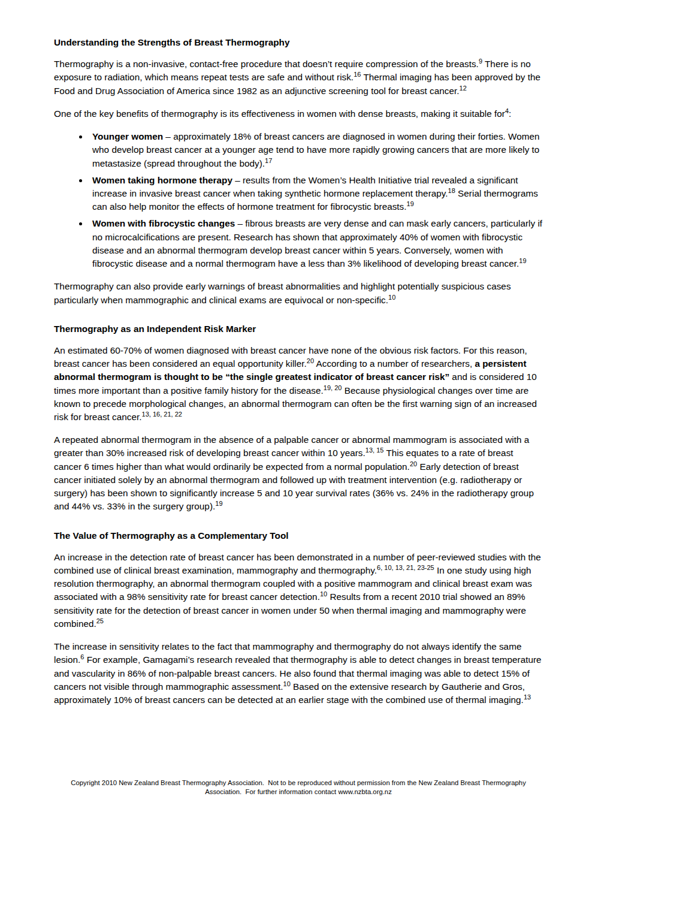Understanding the Strengths of Breast Thermography
Thermography is a non-invasive, contact-free procedure that doesn’t require compression of the breasts.9 There is no exposure to radiation, which means repeat tests are safe and without risk.16 Thermal imaging has been approved by the Food and Drug Association of America since 1982 as an adjunctive screening tool for breast cancer.12
One of the key benefits of thermography is its effectiveness in women with dense breasts, making it suitable for4:
Younger women – approximately 18% of breast cancers are diagnosed in women during their forties. Women who develop breast cancer at a younger age tend to have more rapidly growing cancers that are more likely to metastasize (spread throughout the body).17
Women taking hormone therapy – results from the Women’s Health Initiative trial revealed a significant increase in invasive breast cancer when taking synthetic hormone replacement therapy.18 Serial thermograms can also help monitor the effects of hormone treatment for fibrocystic breasts.19
Women with fibrocystic changes – fibrous breasts are very dense and can mask early cancers, particularly if no microcalcifications are present. Research has shown that approximately 40% of women with fibrocystic disease and an abnormal thermogram develop breast cancer within 5 years. Conversely, women with fibrocystic disease and a normal thermogram have a less than 3% likelihood of developing breast cancer.19
Thermography can also provide early warnings of breast abnormalities and highlight potentially suspicious cases particularly when mammographic and clinical exams are equivocal or non-specific.10
Thermography as an Independent Risk Marker
An estimated 60-70% of women diagnosed with breast cancer have none of the obvious risk factors. For this reason, breast cancer has been considered an equal opportunity killer.20 According to a number of researchers, a persistent abnormal thermogram is thought to be “the single greatest indicator of breast cancer risk” and is considered 10 times more important than a positive family history for the disease.19, 20 Because physiological changes over time are known to precede morphological changes, an abnormal thermogram can often be the first warning sign of an increased risk for breast cancer.13, 16, 21, 22
A repeated abnormal thermogram in the absence of a palpable cancer or abnormal mammogram is associated with a greater than 30% increased risk of developing breast cancer within 10 years.13, 15 This equates to a rate of breast cancer 6 times higher than what would ordinarily be expected from a normal population.20 Early detection of breast cancer initiated solely by an abnormal thermogram and followed up with treatment intervention (e.g. radiotherapy or surgery) has been shown to significantly increase 5 and 10 year survival rates (36% vs. 24% in the radiotherapy group and 44% vs. 33% in the surgery group).19
The Value of Thermography as a Complementary Tool
An increase in the detection rate of breast cancer has been demonstrated in a number of peer-reviewed studies with the combined use of clinical breast examination, mammography and thermography.6, 10, 13, 21, 23-25 In one study using high resolution thermography, an abnormal thermogram coupled with a positive mammogram and clinical breast exam was associated with a 98% sensitivity rate for breast cancer detection.10 Results from a recent 2010 trial showed an 89% sensitivity rate for the detection of breast cancer in women under 50 when thermal imaging and mammography were combined.25
The increase in sensitivity relates to the fact that mammography and thermography do not always identify the same lesion.6 For example, Gamagami’s research revealed that thermography is able to detect changes in breast temperature and vascularity in 86% of non-palpable breast cancers. He also found that thermal imaging was able to detect 15% of cancers not visible through mammographic assessment.10 Based on the extensive research by Gautherie and Gros, approximately 10% of breast cancers can be detected at an earlier stage with the combined use of thermal imaging.13
Copyright 2010 New Zealand Breast Thermography Association. Not to be reproduced without permission from the New Zealand Breast Thermography Association. For further information contact www.nzbta.org.nz